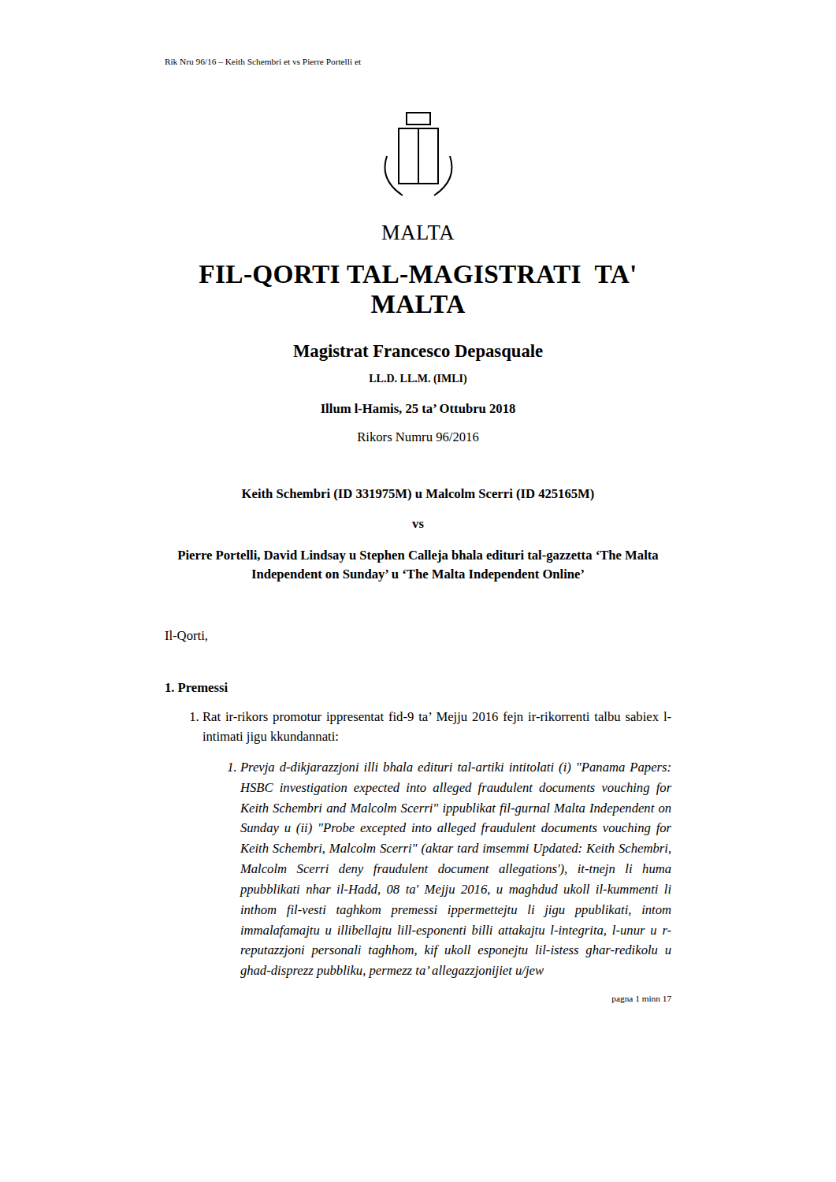Rik Nru 96/16 – Keith Schembri et vs Pierre Portelli et
MALTA
FIL-QORTI TAL-MAGISTRATI TA' MALTA
Magistrat Francesco Depasquale
LL.D. LL.M. (IMLI)
Illum l-Hamis, 25 ta’ Ottubru 2018
Rikors Numru 96/2016
Keith Schembri (ID 331975M) u Malcolm Scerri (ID 425165M)
vs
Pierre Portelli, David Lindsay u Stephen Calleja bhala edituri tal-gazzetta ‘The Malta Independent on Sunday’ u ‘The Malta Independent Online’
Il-Qorti,
1. Premessi
Rat ir-rikors promotur ippresentat fid-9 ta’ Mejju 2016 fejn ir-rikorrenti talbu sabiex l-intimati jigu kkundannati:
Prevja d-dikjarazzjoni illi bhala edituri tal-artiki intitolati (i) "Panama Papers: HSBC investigation expected into alleged fraudulent documents vouching for Keith Schembri and Malcolm Scerri" ippublikat fil-gurnal Malta Independent on Sunday u (ii) "Probe excepted into alleged fraudulent documents vouching for Keith Schembri, Malcolm Scerri" (aktar tard imsemmi Updated: Keith Schembri, Malcolm Scerri deny fraudulent document allegations'), it-tnejn li huma ppubblikati nhar il-Hadd, 08 ta' Mejju 2016, u maghdud ukoll il-kummenti li inthom fil-vesti taghkom premessi ippermettejtu li jigu ppublikati, intom immalafamajtu u illibellajtu lill-esponenti billi attakajtu l-integrita, l-unur u r-reputazzjoni personali taghhom, kif ukoll esponejtu lil-istess ghar-redikolu u ghad-disprezz pubbliku, permezz ta’ allegazzjonijiet u/jew
pagna 1 minn 17